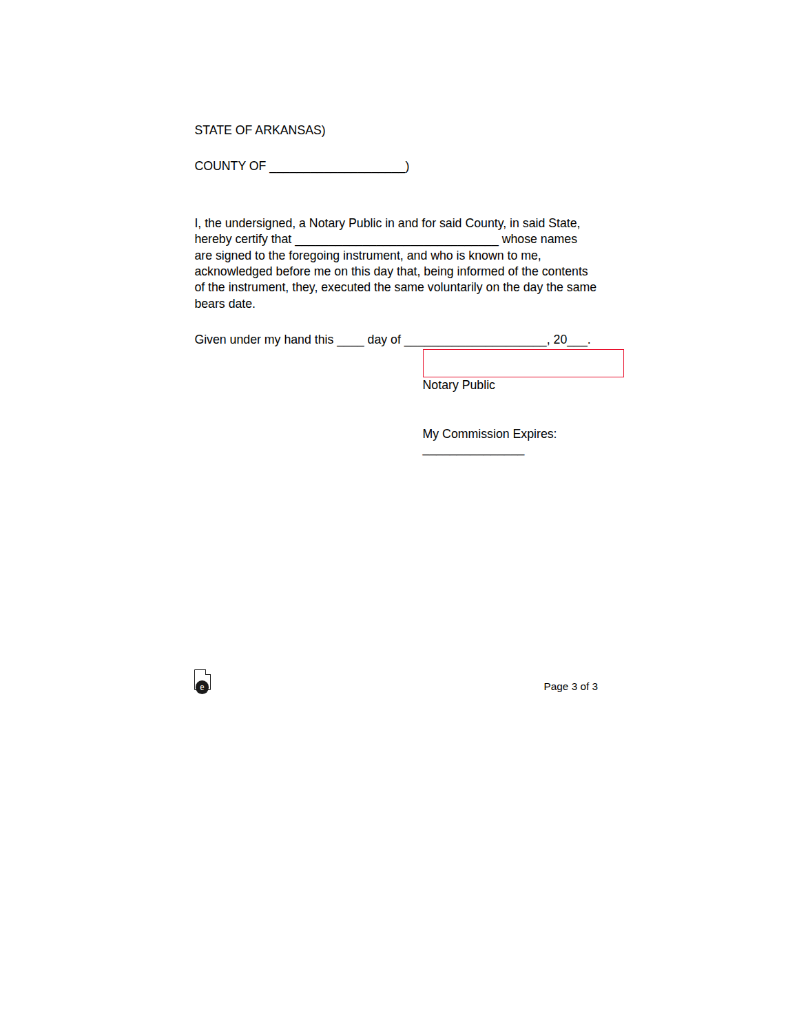STATE OF ARKANSAS)
COUNTY OF ____________________)
I, the undersigned, a Notary Public in and for said County, in said State, hereby certify that ______________________________ whose names are signed to the foregoing instrument, and who is known to me, acknowledged before me on this day that, being informed of the contents of the instrument, they, executed the same voluntarily on the day the same bears date.
Given under my hand this ____ day of _____________________, 20___.
Notary Public
My Commission Expires: _______________
e
Page 3 of 3